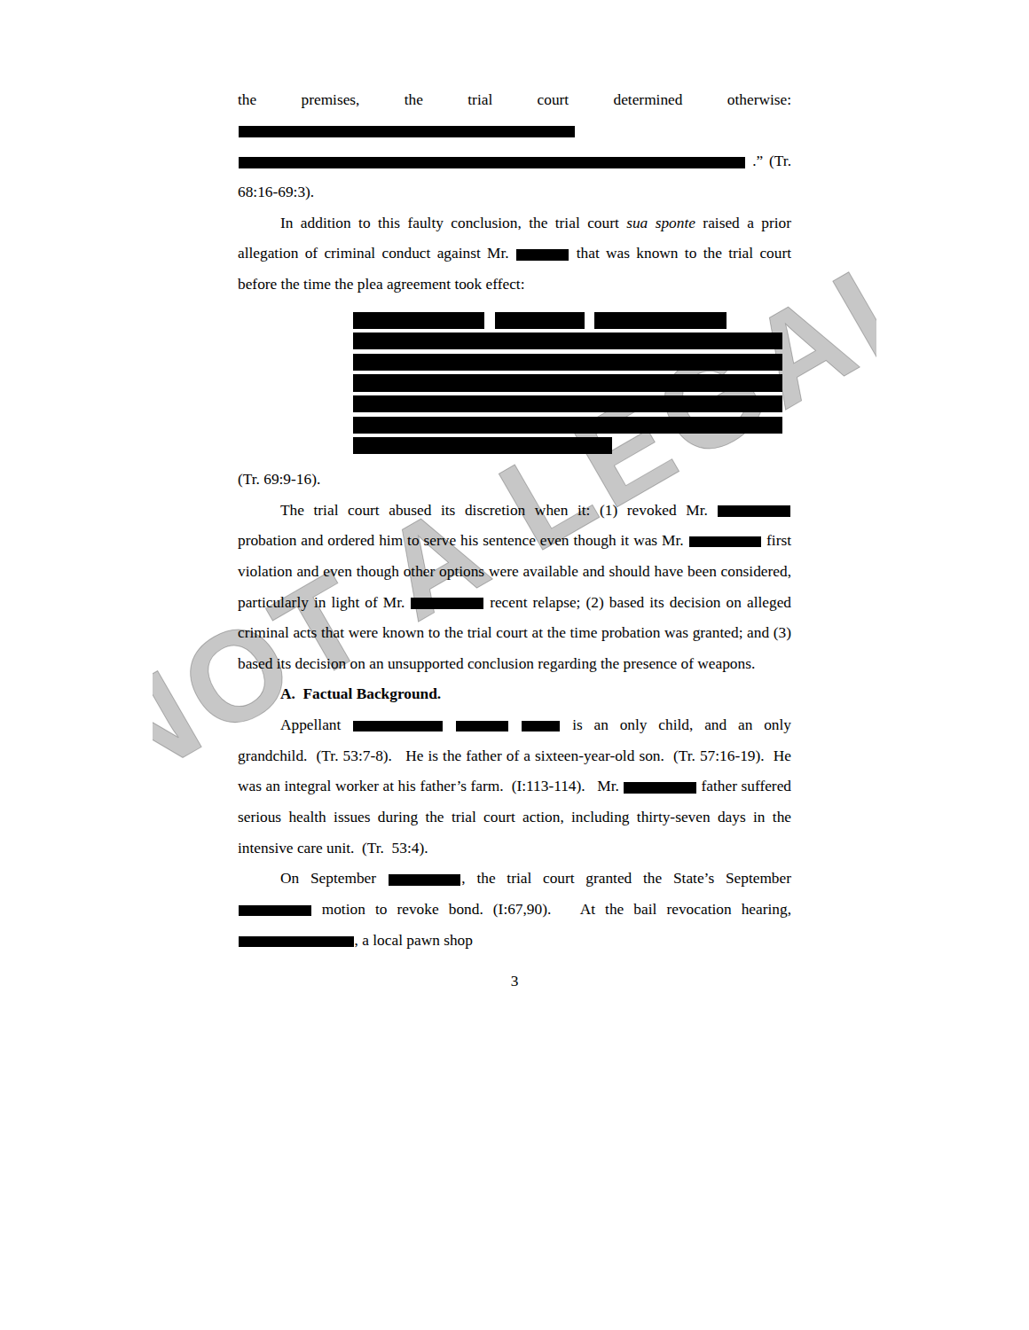NOT A LEGAL
the premises, the trial court determined otherwise:
.” (Tr. 68:16-69:3).
In addition to this faulty conclusion, the trial court sua sponte raised a prior allegation of criminal conduct against Mr. that was known to the trial court before the time the plea agreement took effect:
(Tr. 69:9-16).
The trial court abused its discretion when it: (1) revoked Mr. probation and ordered him to serve his sentence even though it was Mr. first violation and even though other options were available and should have been considered, particularly in light of Mr. recent relapse; (2) based its decision on alleged criminal acts that were known to the trial court at the time probation was granted; and (3) based its decision on an unsupported conclusion regarding the presence of weapons.
A. Factual Background.
Appellant is an only child, and an only grandchild. (Tr. 53:7-8). He is the father of a sixteen-year-old son. (Tr. 57:16-19). He was an integral worker at his father’s farm. (I:113-114). Mr. father suffered serious health issues during the trial court action, including thirty-seven days in the intensive care unit. (Tr. 53:4).
On September , the trial court granted the State’s September motion to revoke bond. (I:67,90). At the bail revocation hearing, , a local pawn shop
3